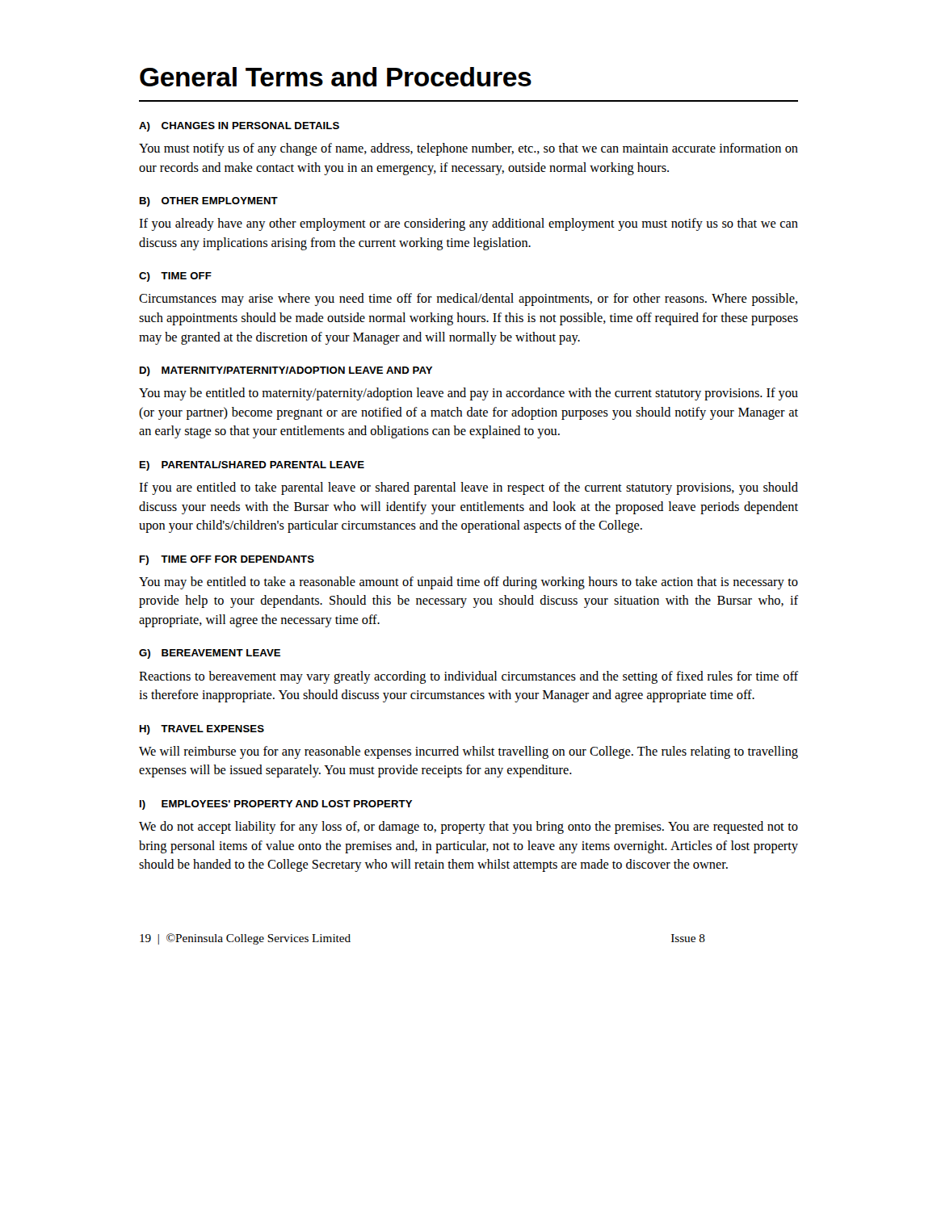General Terms and Procedures
A) Changes in Personal Details
You must notify us of any change of name, address, telephone number, etc., so that we can maintain accurate information on our records and make contact with you in an emergency, if necessary, outside normal working hours.
B) Other Employment
If you already have any other employment or are considering any additional employment you must notify us so that we can discuss any implications arising from the current working time legislation.
C) Time Off
Circumstances may arise where you need time off for medical/dental appointments, or for other reasons. Where possible, such appointments should be made outside normal working hours. If this is not possible, time off required for these purposes may be granted at the discretion of your Manager and will normally be without pay.
D) Maternity/Paternity/Adoption Leave and Pay
You may be entitled to maternity/paternity/adoption leave and pay in accordance with the current statutory provisions. If you (or your partner) become pregnant or are notified of a match date for adoption purposes you should notify your Manager at an early stage so that your entitlements and obligations can be explained to you.
E) Parental/Shared Parental Leave
If you are entitled to take parental leave or shared parental leave in respect of the current statutory provisions, you should discuss your needs with the Bursar who will identify your entitlements and look at the proposed leave periods dependent upon your child's/children's particular circumstances and the operational aspects of the College.
F) Time Off for Dependants
You may be entitled to take a reasonable amount of unpaid time off during working hours to take action that is necessary to provide help to your dependants. Should this be necessary you should discuss your situation with the Bursar who, if appropriate, will agree the necessary time off.
G) Bereavement Leave
Reactions to bereavement may vary greatly according to individual circumstances and the setting of fixed rules for time off is therefore inappropriate. You should discuss your circumstances with your Manager and agree appropriate time off.
H) Travel Expenses
We will reimburse you for any reasonable expenses incurred whilst travelling on our College. The rules relating to travelling expenses will be issued separately. You must provide receipts for any expenditure.
I) Employees' Property and Lost Property
We do not accept liability for any loss of, or damage to, property that you bring onto the premises. You are requested not to bring personal items of value onto the premises and, in particular, not to leave any items overnight. Articles of lost property should be handed to the College Secretary who will retain them whilst attempts are made to discover the owner.
19 | ©Peninsula College Services Limited
Issue 8